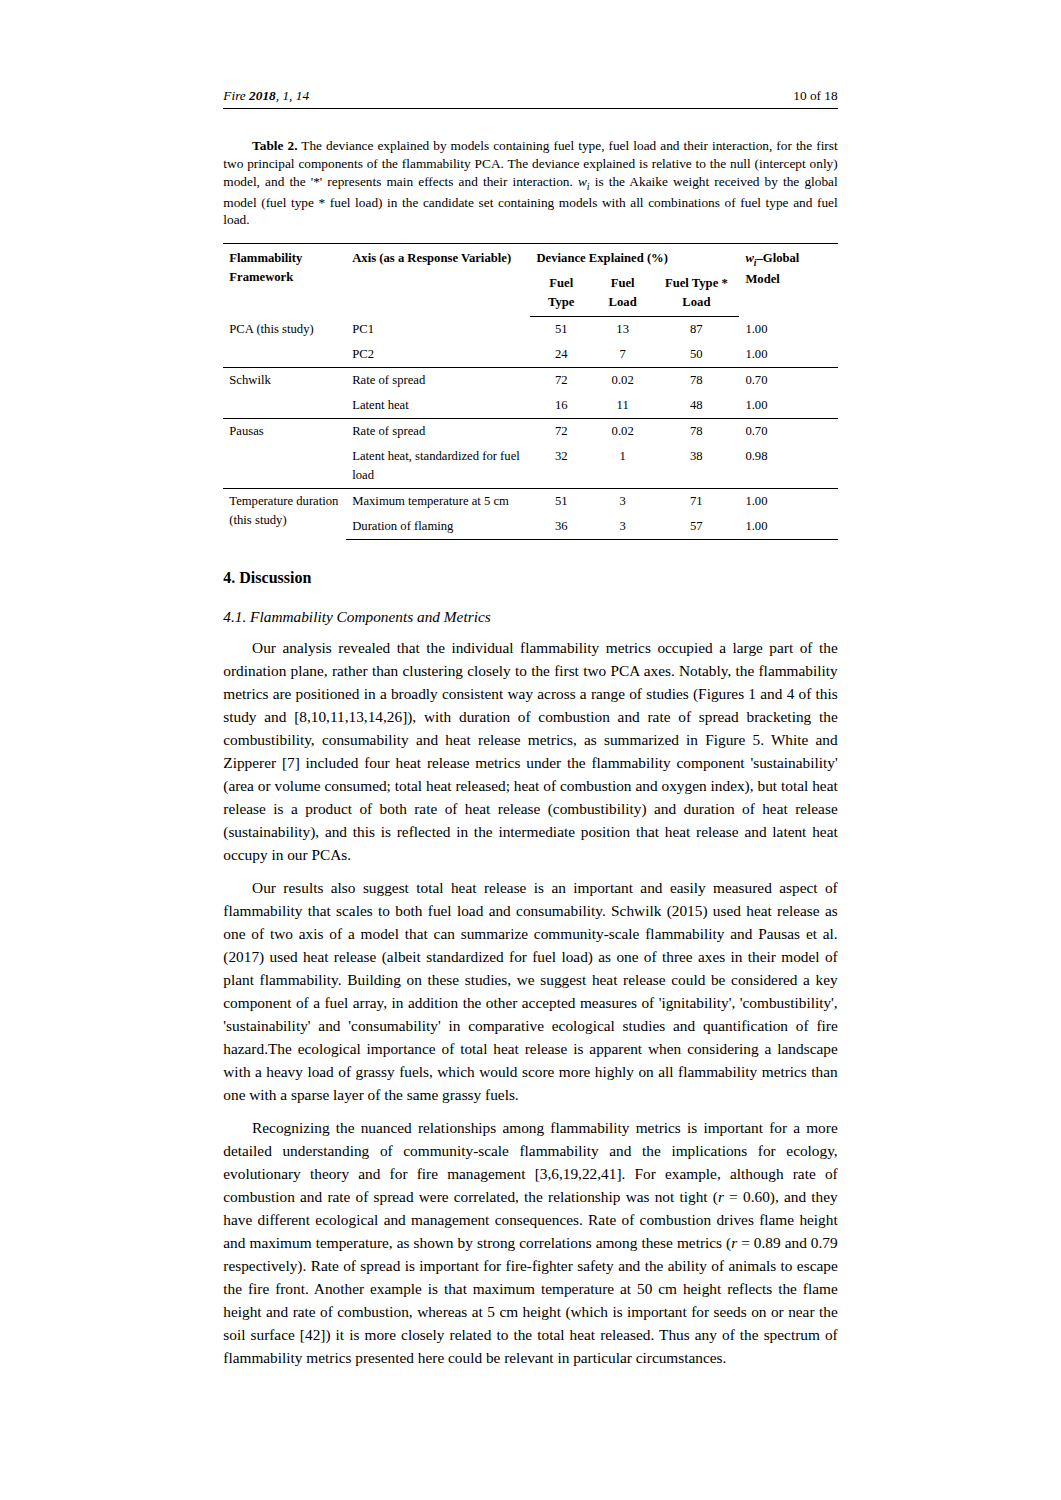Fire 2018, 1, 14
10 of 18
Table 2. The deviance explained by models containing fuel type, fuel load and their interaction, for the first two principal components of the flammability PCA. The deviance explained is relative to the null (intercept only) model, and the '*' represents main effects and their interaction. wi is the Akaike weight received by the global model (fuel type * fuel load) in the candidate set containing models with all combinations of fuel type and fuel load.
| Flammability Framework | Axis (as a Response Variable) | Deviance Explained (%) | w i –Global Model |
| --- | --- | --- | --- |
| Fuel Type | Fuel Load | Fuel Type * Load |
| PCA (this study) | PC1 | 51 | 13 | 87 | 1.00 |
| PC2 | 24 | 7 | 50 | 1.00 |
| Schwilk | Rate of spread | 72 | 0.02 | 78 | 0.70 |
| Latent heat | 16 | 11 | 48 | 1.00 |
| Pausas | Rate of spread | 72 | 0.02 | 78 | 0.70 |
| Latent heat, standardized for fuel load | 32 | 1 | 38 | 0.98 |
| Temperature duration (this study) | Maximum temperature at 5 cm | 51 | 3 | 71 | 1.00 |
| Duration of flaming | 36 | 3 | 57 | 1.00 |
4. Discussion
4.1. Flammability Components and Metrics
Our analysis revealed that the individual flammability metrics occupied a large part of the ordination plane, rather than clustering closely to the first two PCA axes. Notably, the flammability metrics are positioned in a broadly consistent way across a range of studies (Figures 1 and 4 of this study and [8,10,11,13,14,26]), with duration of combustion and rate of spread bracketing the combustibility, consumability and heat release metrics, as summarized in Figure 5. White and Zipperer [7] included four heat release metrics under the flammability component 'sustainability' (area or volume consumed; total heat released; heat of combustion and oxygen index), but total heat release is a product of both rate of heat release (combustibility) and duration of heat release (sustainability), and this is reflected in the intermediate position that heat release and latent heat occupy in our PCAs.
Our results also suggest total heat release is an important and easily measured aspect of flammability that scales to both fuel load and consumability. Schwilk (2015) used heat release as one of two axis of a model that can summarize community-scale flammability and Pausas et al. (2017) used heat release (albeit standardized for fuel load) as one of three axes in their model of plant flammability. Building on these studies, we suggest heat release could be considered a key component of a fuel array, in addition the other accepted measures of 'ignitability', 'combustibility', 'sustainability' and 'consumability' in comparative ecological studies and quantification of fire hazard.The ecological importance of total heat release is apparent when considering a landscape with a heavy load of grassy fuels, which would score more highly on all flammability metrics than one with a sparse layer of the same grassy fuels.
Recognizing the nuanced relationships among flammability metrics is important for a more detailed understanding of community-scale flammability and the implications for ecology, evolutionary theory and for fire management [3,6,19,22,41]. For example, although rate of combustion and rate of spread were correlated, the relationship was not tight (r = 0.60), and they have different ecological and management consequences. Rate of combustion drives flame height and maximum temperature, as shown by strong correlations among these metrics (r = 0.89 and 0.79 respectively). Rate of spread is important for fire-fighter safety and the ability of animals to escape the fire front. Another example is that maximum temperature at 50 cm height reflects the flame height and rate of combustion, whereas at 5 cm height (which is important for seeds on or near the soil surface [42]) it is more closely related to the total heat released. Thus any of the spectrum of flammability metrics presented here could be relevant in particular circumstances.